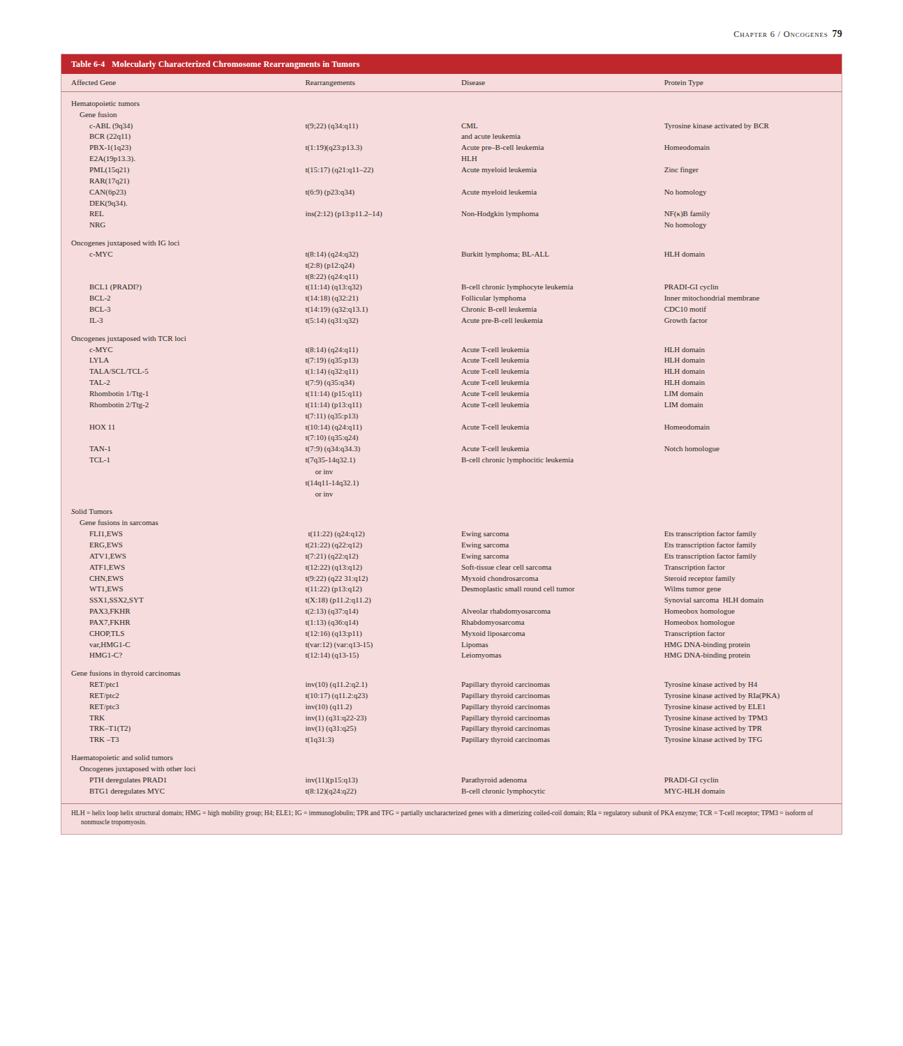Chapter 6 / Oncogenes 79
Table 6-4 Molecularly Characterized Chromosome Rearrangments in Tumors
| Affected Gene | Rearrangements | Disease | Protein Type |
| --- | --- | --- | --- |
| Hematopoietic tumors | | | |
| Gene fusion | | | |
| c-ABL (9q34) | t(9;22) (q34:q11) | CML | Tyrosine kinase activated by BCR |
| BCR (22q11) | | and acute leukemia | |
| PBX-1(1q23) | t(1:19)(q23:p13.3) | Acute pre–B-cell leukemia | Homeodomain |
| E2A(19p13.3). | | HLH | |
| PML(15q21) | t(15:17) (q21:q11–22) | Acute myeloid leukemia | Zinc finger |
| RAR(17q21) | | | |
| CAN(6p23) | t(6:9) (p23:q34) | Acute myeloid leukemia | No homology |
| DEK(9q34). | | | |
| REL | ins(2:12) (p13:p11.2–14) | Non-Hodgkin lymphoma | NF(κ)B family |
| NRG | | | No homology |
| Oncogenes juxtaposed with IG loci | | | |
| c-MYC | t(8:14) (q24:q32) | Burkitt lymphoma; BL-ALL | HLH domain |
| | t(2:8) (p12:q24) | | |
| | t(8:22) (q24:q11) | | |
| BCL1 (PRADI?) | t(11:14) (q13:q32) | B-cell chronic lymphocyte leukemia | PRADI-GI cyclin |
| BCL-2 | t(14:18) (q32:21) | Follicular lymphoma | Inner mitochondrial membrane |
| BCL-3 | t(14:19) (q32:q13.1) | Chronic B-cell leukemia | CDC10 motif |
| IL-3 | t(5:14) (q31:q32) | Acute pre-B-cell leukemia | Growth factor |
| Oncogenes juxtaposed with TCR loci | | | |
| c-MYC | t(8:14) (q24:q11) | Acute T-cell leukemia | HLH domain |
| LYLA | t(7:19) (q35:p13) | Acute T-cell leukemia | HLH domain |
| TALA/SCL/TCL-5 | t(1:14) (q32:q11) | Acute T-cell leukemia | HLH domain |
| TAL-2 | t(7:9) (q35:q34) | Acute T-cell leukemia | HLH domain |
| Rhombotin 1/Ttg-1 | t(11:14) (p15:q11) | Acute T-cell leukemia | LIM domain |
| Rhombotin 2/Ttg-2 | t(11:14) (p13:q11) | Acute T-cell leukemia | LIM domain |
| | t(7:11) (q35:p13) | | |
| HOX 11 | t(10:14) (q24:q11) | Acute T-cell leukemia | Homeodomain |
| | t(7:10) (q35:q24) | | |
| TAN-1 | t(7:9) (q34:q34.3) | Acute T-cell leukemia | Notch homologue |
| TCL-1 | t(7q35-14q32.1) | B-cell chronic lymphocitic leukemia | |
| | or inv | | |
| | t(14q11-14q32.1) | | |
| | or inv | | |
| S olid Tumors | | | |
| Gene fusions in sarcomas | | | |
| FLI1,EWS | t(11:22) (q24:q12) | Ewing sarcoma | Ets transcription factor family |
| ERG,EWS | t(21:22) (q22:q12) | Ewing sarcoma | Ets transcription factor family |
| ATV1,EWS | t(7:21) (q22:q12) | Ewing sarcoma | Ets transcription factor family |
| ATF1,EWS | t(12:22) (q13:q12) | Soft-tissue clear cell sarcoma | Transcription factor |
| CHN,EWS | t(9:22) (q22 31:q12) | Myxoid chondrosarcoma | Steroid receptor family |
| WT1,EWS | t(11:22) (p13:q12) | Desmoplastic small round cell tumor | Wilms tumor gene |
| SSX1,SSX2,SYT | t(X:18) (p11.2:q11.2) | | Synovial sarcoma HLH domain |
| PAX3,FKHR | t(2:13) (q37:q14) | Alveolar rhabdomyosarcoma | Homeobox homologue |
| PAX7,FKHR | t(1:13) (q36:q14) | Rhabdomyosarcoma | Homeobox homologue |
| CHOP,TLS | t(12:16) (q13:p11) | Myxoid liposarcoma | Transcription factor |
| var,HMG1-C | t(var:12) (var:q13-15) | Lipomas | HMG DNA-binding protein |
| HMG1-C? | t(12:14) (q13-15) | Leiomyomas | HMG DNA-binding protein |
| Gene fusions in thyroid carcinomas | | | |
| RET/ptc1 | inv(10) (q11.2:q2.1) | Papillary thyroid carcinomas | Tyrosine kinase actived by H4 |
| RET/ptc2 | t(10:17) (q11.2:q23) | Papillary thyroid carcinomas | Tyrosine kinase actived by RIa(PKA) |
| RET/ptc3 | inv(10) (q11.2) | Papillary thyroid carcinomas | Tyrosine kinase actived by ELE1 |
| TRK | inv(1) (q31:q22-23) | Papillary thyroid carcinomas | Tyrosine kinase actived by TPM3 |
| TRK–T1(T2) | inv(1) (q31:q25) | Papillary thyroid carcinomas | Tyrosine kinase actived by TPR |
| TRK –T3 | t(1q31:3) | Papillary thyroid carcinomas | Tyrosine kinase actived by TFG |
| Haematopoietic and solid tumors | | | |
| Oncogenes juxtaposed with other loci | | | |
| PTH deregulates PRAD1 | inv(11)(p15:q13) | Parathyroid adenoma | PRADI-GI cyclin |
| BTG1 deregulates MYC | t(8:12)(q24:q22) | B-cell chronic lymphocytic | MYC-HLH domain |
HLH = helix loop helix structural domain; HMG = high mobility group; H4; ELE1; IG = immunoglobulin; TPR and TFG = partially uncharacterized genes with a dimerizing coiled-coil domain; RIa = regulatory subunit of PKA enzyme; TCR = T-cell receptor; TPM3 = isoform of nonmuscle tropomyosin.